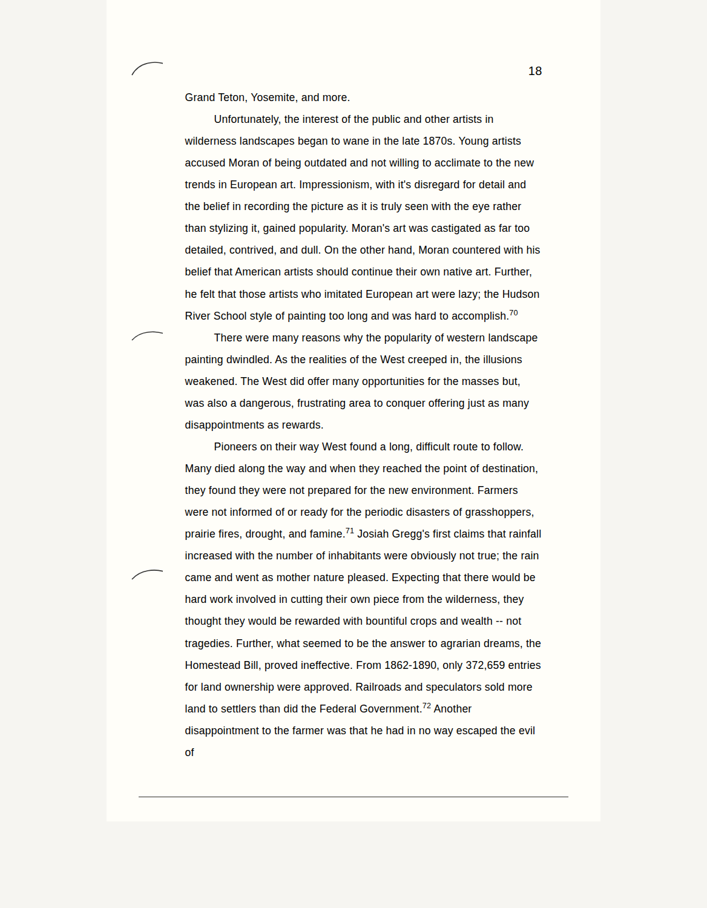18
Grand Teton, Yosemite, and more.
Unfortunately, the interest of the public and other artists in wilderness landscapes began to wane in the late 1870s. Young artists accused Moran of being outdated and not willing to acclimate to the new trends in European art. Impressionism, with it's disregard for detail and the belief in recording the picture as it is truly seen with the eye rather than stylizing it, gained popularity. Moran's art was castigated as far too detailed, contrived, and dull. On the other hand, Moran countered with his belief that American artists should continue their own native art. Further, he felt that those artists who imitated European art were lazy; the Hudson River School style of painting too long and was hard to accomplish.70
There were many reasons why the popularity of western landscape painting dwindled. As the realities of the West creeped in, the illusions weakened. The West did offer many opportunities for the masses but, was also a dangerous, frustrating area to conquer offering just as many disappointments as rewards.
Pioneers on their way West found a long, difficult route to follow. Many died along the way and when they reached the point of destination, they found they were not prepared for the new environment. Farmers were not informed of or ready for the periodic disasters of grasshoppers, prairie fires, drought, and famine.71 Josiah Gregg's first claims that rainfall increased with the number of inhabitants were obviously not true; the rain came and went as mother nature pleased. Expecting that there would be hard work involved in cutting their own piece from the wilderness, they thought they would be rewarded with bountiful crops and wealth -- not tragedies. Further, what seemed to be the answer to agrarian dreams, the Homestead Bill, proved ineffective. From 1862-1890, only 372,659 entries for land ownership were approved. Railroads and speculators sold more land to settlers than did the Federal Government.72 Another disappointment to the farmer was that he had in no way escaped the evil of